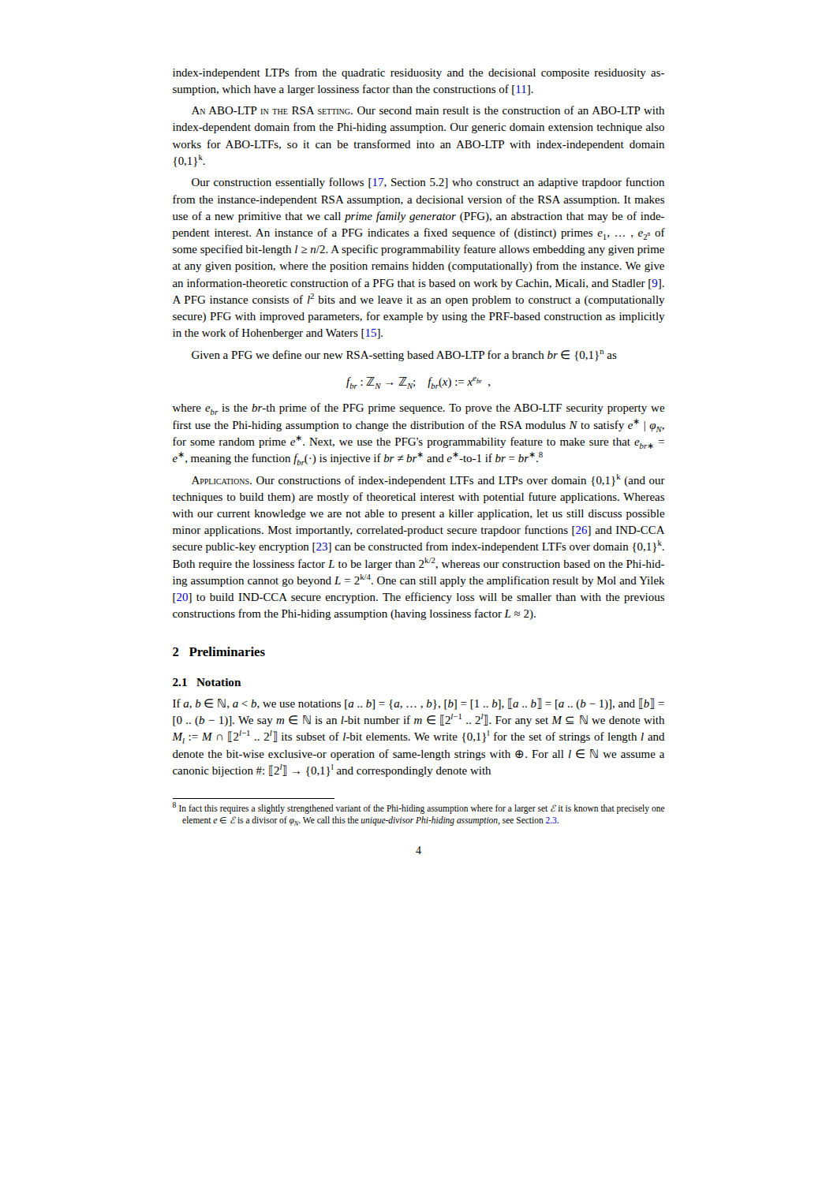index-independent LTPs from the quadratic residuosity and the decisional composite residuosity assumption, which have a larger lossiness factor than the constructions of [11].
An ABO-LTP in the RSA setting. Our second main result is the construction of an ABO-LTP with index-dependent domain from the Phi-hiding assumption. Our generic domain extension technique also works for ABO-LTFs, so it can be transformed into an ABO-LTP with index-independent domain {0,1}k.
Our construction essentially follows [17, Section 5.2] who construct an adaptive trapdoor function from the instance-independent RSA assumption, a decisional version of the RSA assumption. It makes use of a new primitive that we call prime family generator (PFG), an abstraction that may be of independent interest. An instance of a PFG indicates a fixed sequence of (distinct) primes e1, … , e2n of some specified bit-length l ≥ n/2. A specific programmability feature allows embedding any given prime at any given position, where the position remains hidden (computationally) from the instance. We give an information-theoretic construction of a PFG that is based on work by Cachin, Micali, and Stadler [9]. A PFG instance consists of l2 bits and we leave it as an open problem to construct a (computationally secure) PFG with improved parameters, for example by using the PRF-based construction as implicitly in the work of Hohenberger and Waters [15].
Given a PFG we define our new RSA-setting based ABO-LTP for a branch br ∈ {0,1}n as
fbr : ℤN → ℤN; fbr(x) := xebr ,
where ebr is the br-th prime of the PFG prime sequence. To prove the ABO-LTF security property we first use the Phi-hiding assumption to change the distribution of the RSA modulus N to satisfy e∗ | φN, for some random prime e∗. Next, we use the PFG's programmability feature to make sure that ebr∗ = e∗, meaning the function fbr(·) is injective if br ≠ br∗ and e∗-to-1 if br = br∗.8
Applications. Our constructions of index-independent LTFs and LTPs over domain {0,1}k (and our techniques to build them) are mostly of theoretical interest with potential future applications. Whereas with our current knowledge we are not able to present a killer application, let us still discuss possible minor applications. Most importantly, correlated-product secure trapdoor functions [26] and IND-CCA secure public-key encryption [23] can be constructed from index-independent LTFs over domain {0,1}k. Both require the lossiness factor L to be larger than 2k/2, whereas our construction based on the Phi-hiding assumption cannot go beyond L = 2k/4. One can still apply the amplification result by Mol and Yilek [20] to build IND-CCA secure encryption. The efficiency loss will be smaller than with the previous constructions from the Phi-hiding assumption (having lossiness factor L ≈ 2).
2 Preliminaries
2.1 Notation
If a, b ∈ ℕ, a < b, we use notations [a .. b] = {a, … , b}, [b] = [1 .. b], ⟦a .. b⟧ = [a .. (b − 1)], and ⟦b⟧ = [0 .. (b − 1)]. We say m ∈ ℕ is an l-bit number if m ∈ ⟦2l−1 .. 2l⟧. For any set M ⊆ ℕ we denote with Ml := M ∩ ⟦2l−1 .. 2l⟧ its subset of l-bit elements. We write {0,1}l for the set of strings of length l and denote the bit-wise exclusive-or operation of same-length strings with ⊕. For all l ∈ ℕ we assume a canonic bijection #: ⟦2l⟧ → {0,1}l and correspondingly denote with
8 In fact this requires a slightly strengthened variant of the Phi-hiding assumption where for a larger set ℰ it is known that precisely one element e ∈ ℰ is a divisor of φN. We call this the unique-divisor Phi-hiding assumption, see Section 2.3.
4